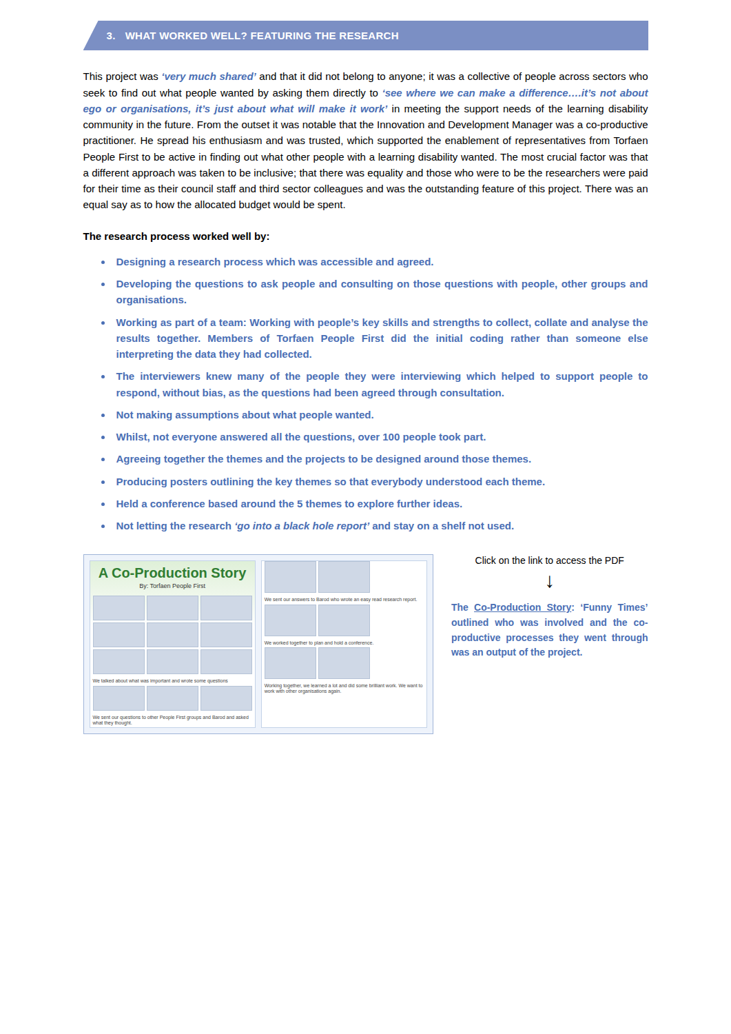3. WHAT WORKED WELL? FEATURING THE RESEARCH
This project was ‘very much shared’ and that it did not belong to anyone; it was a collective of people across sectors who seek to find out what people wanted by asking them directly to ‘see where we can make a difference….it’s not about ego or organisations, it’s just about what will make it work’ in meeting the support needs of the learning disability community in the future. From the outset it was notable that the Innovation and Development Manager was a co-productive practitioner. He spread his enthusiasm and was trusted, which supported the enablement of representatives from Torfaen People First to be active in finding out what other people with a learning disability wanted. The most crucial factor was that a different approach was taken to be inclusive; that there was equality and those who were to be the researchers were paid for their time as their council staff and third sector colleagues and was the outstanding feature of this project. There was an equal say as to how the allocated budget would be spent.
The research process worked well by:
Designing a research process which was accessible and agreed.
Developing the questions to ask people and consulting on those questions with people, other groups and organisations.
Working as part of a team: Working with people’s key skills and strengths to collect, collate and analyse the results together. Members of Torfaen People First did the initial coding rather than someone else interpreting the data they had collected.
The interviewers knew many of the people they were interviewing which helped to support people to respond, without bias, as the questions had been agreed through consultation.
Not making assumptions about what people wanted.
Whilst, not everyone answered all the questions, over 100 people took part.
Agreeing together the themes and the projects to be designed around those themes.
Producing posters outlining the key themes so that everybody understood each theme.
Held a conference based around the 5 themes to explore further ideas.
Not letting the research ‘go into a black hole report’ and stay on a shelf not used.
A Co-Production Story
By: Torfaen People First
We talked about what was important and wrote some questions
We sent our questions to other People First groups and Barod and asked what they thought.
We sent our answers to Barod who wrote an easy read research report.
We worked together to plan and hold a conference.
Working together, we learned a lot and did some brilliant work. We want to work with other organisations again.
Click on the link to access the PDF
↓
The Co-Production Story: ‘Funny Times’ outlined who was involved and the co-productive processes they went through was an output of the project.